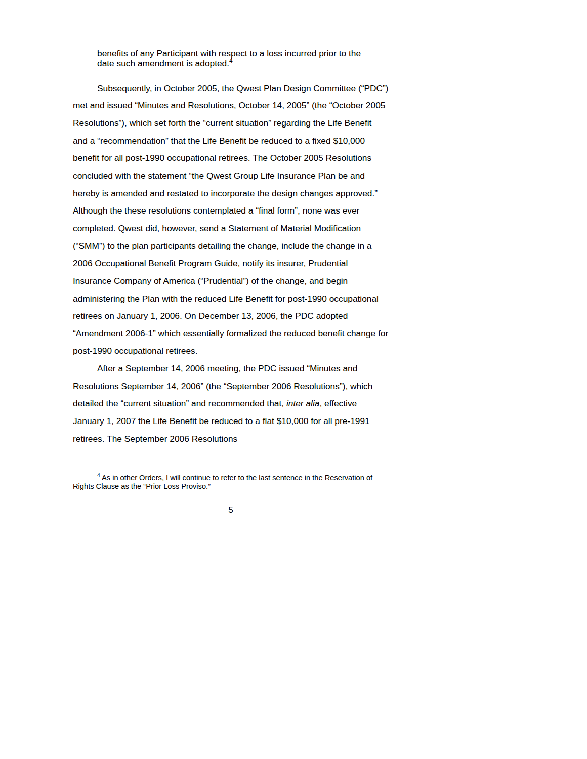benefits of any Participant with respect to a loss incurred prior to the date such amendment is adopted.4
Subsequently, in October 2005, the Qwest Plan Design Committee (“PDC”) met and issued “Minutes and Resolutions, October 14, 2005” (the “October 2005 Resolutions”), which set forth the “current situation” regarding the Life Benefit and a “recommendation” that the Life Benefit be reduced to a fixed $10,000 benefit for all post-1990 occupational retirees. The October 2005 Resolutions concluded with the statement “the Qwest Group Life Insurance Plan be and hereby is amended and restated to incorporate the design changes approved.” Although the these resolutions contemplated a “final form”, none was ever completed. Qwest did, however, send a Statement of Material Modification (“SMM”) to the plan participants detailing the change, include the change in a 2006 Occupational Benefit Program Guide, notify its insurer, Prudential Insurance Company of America (“Prudential”) of the change, and begin administering the Plan with the reduced Life Benefit for post-1990 occupational retirees on January 1, 2006. On December 13, 2006, the PDC adopted “Amendment 2006-1” which essentially formalized the reduced benefit change for post-1990 occupational retirees.
After a September 14, 2006 meeting, the PDC issued “Minutes and Resolutions September 14, 2006” (the “September 2006 Resolutions”), which detailed the “current situation” and recommended that, inter alia, effective January 1, 2007 the Life Benefit be reduced to a flat $10,000 for all pre-1991 retirees. The September 2006 Resolutions
4 As in other Orders, I will continue to refer to the last sentence in the Reservation of Rights Clause as the “Prior Loss Proviso.”
5